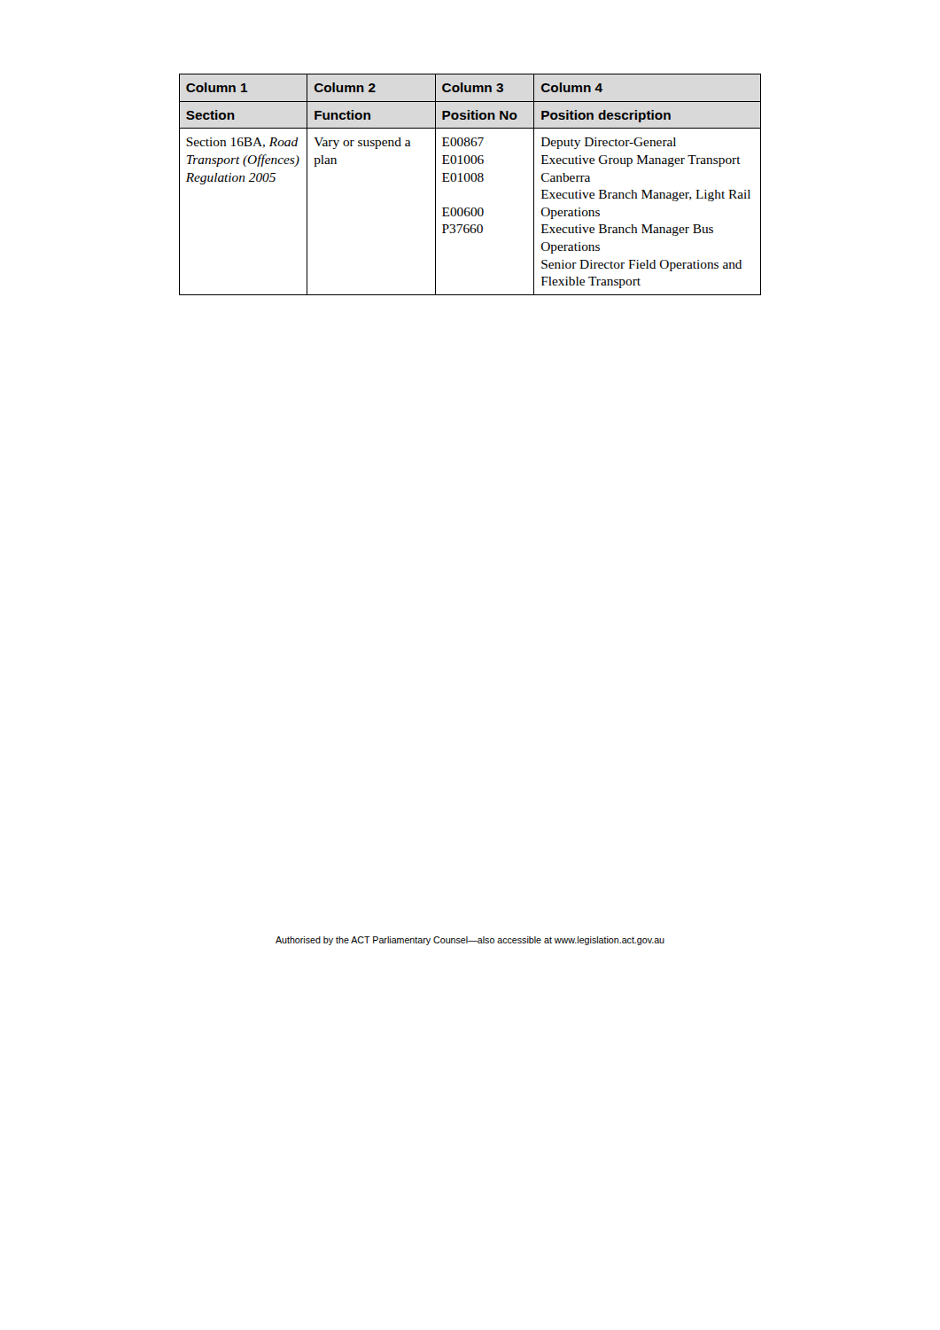| Column 1 | Column 2 | Column 3 | Column 4 |
| --- | --- | --- | --- |
| Section | Function | Position No | Position description |
| Section 16BA, Road Transport (Offences) Regulation 2005 | Vary or suspend a plan | E00867 E01006 E01008 E00600 P37660 | Deputy Director-General Executive Group Manager Transport Canberra Executive Branch Manager, Light Rail Operations Executive Branch Manager Bus Operations Senior Director Field Operations and Flexible Transport |
Authorised by the ACT Parliamentary Counsel—also accessible at www.legislation.act.gov.au